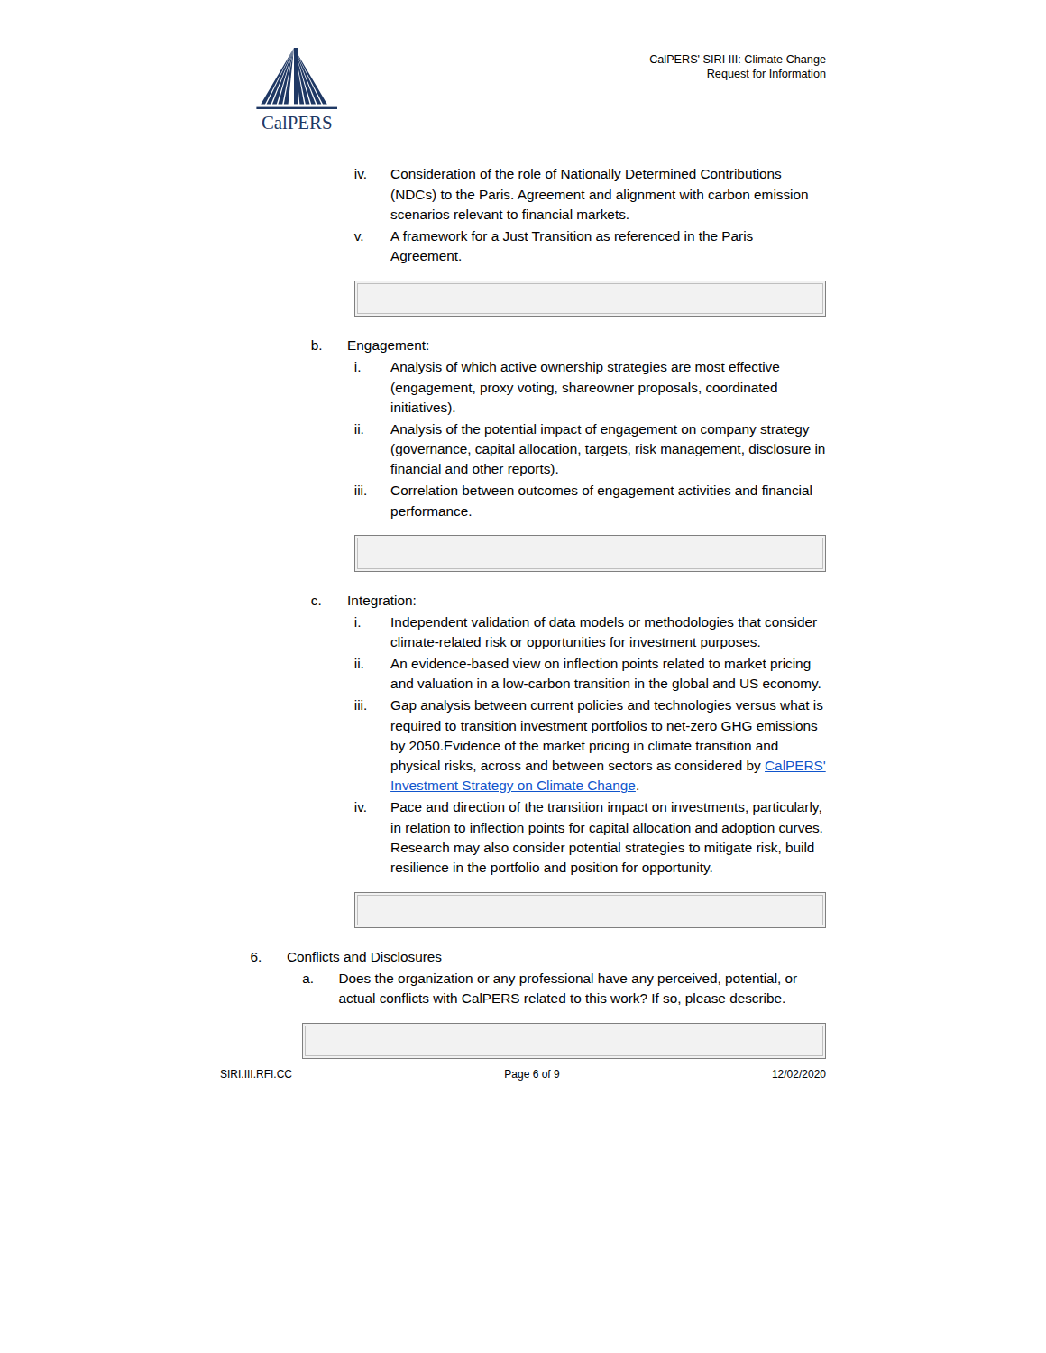CalPERS
CalPERS' SIRI III: Climate Change
Request for Information
iv.
Consideration of the role of Nationally Determined Contributions (NDCs) to the Paris. Agreement and alignment with carbon emission scenarios relevant to financial markets.
v.
A framework for a Just Transition as referenced in the Paris Agreement.
b.
Engagement:
i.
Analysis of which active ownership strategies are most effective (engagement, proxy voting, shareowner proposals, coordinated initiatives).
ii.
Analysis of the potential impact of engagement on company strategy (governance, capital allocation, targets, risk management, disclosure in financial and other reports).
iii.
Correlation between outcomes of engagement activities and financial performance.
c.
Integration:
i.
Independent validation of data models or methodologies that consider climate-related risk or opportunities for investment purposes.
ii.
An evidence-based view on inflection points related to market pricing and valuation in a low-carbon transition in the global and US economy.
iii.
Gap analysis between current policies and technologies versus what is required to transition investment portfolios to net-zero GHG emissions by 2050.Evidence of the market pricing in climate transition and physical risks, across and between sectors as considered by CalPERS' Investment Strategy on Climate Change.
iv.
Pace and direction of the transition impact on investments, particularly, in relation to inflection points for capital allocation and adoption curves. Research may also consider potential strategies to mitigate risk, build resilience in the portfolio and position for opportunity.
6.
Conflicts and Disclosures
a.
Does the organization or any professional have any perceived, potential, or actual conflicts with CalPERS related to this work? If so, please describe.
SIRI.III.RFI.CC
Page 6 of 9
12/02/2020